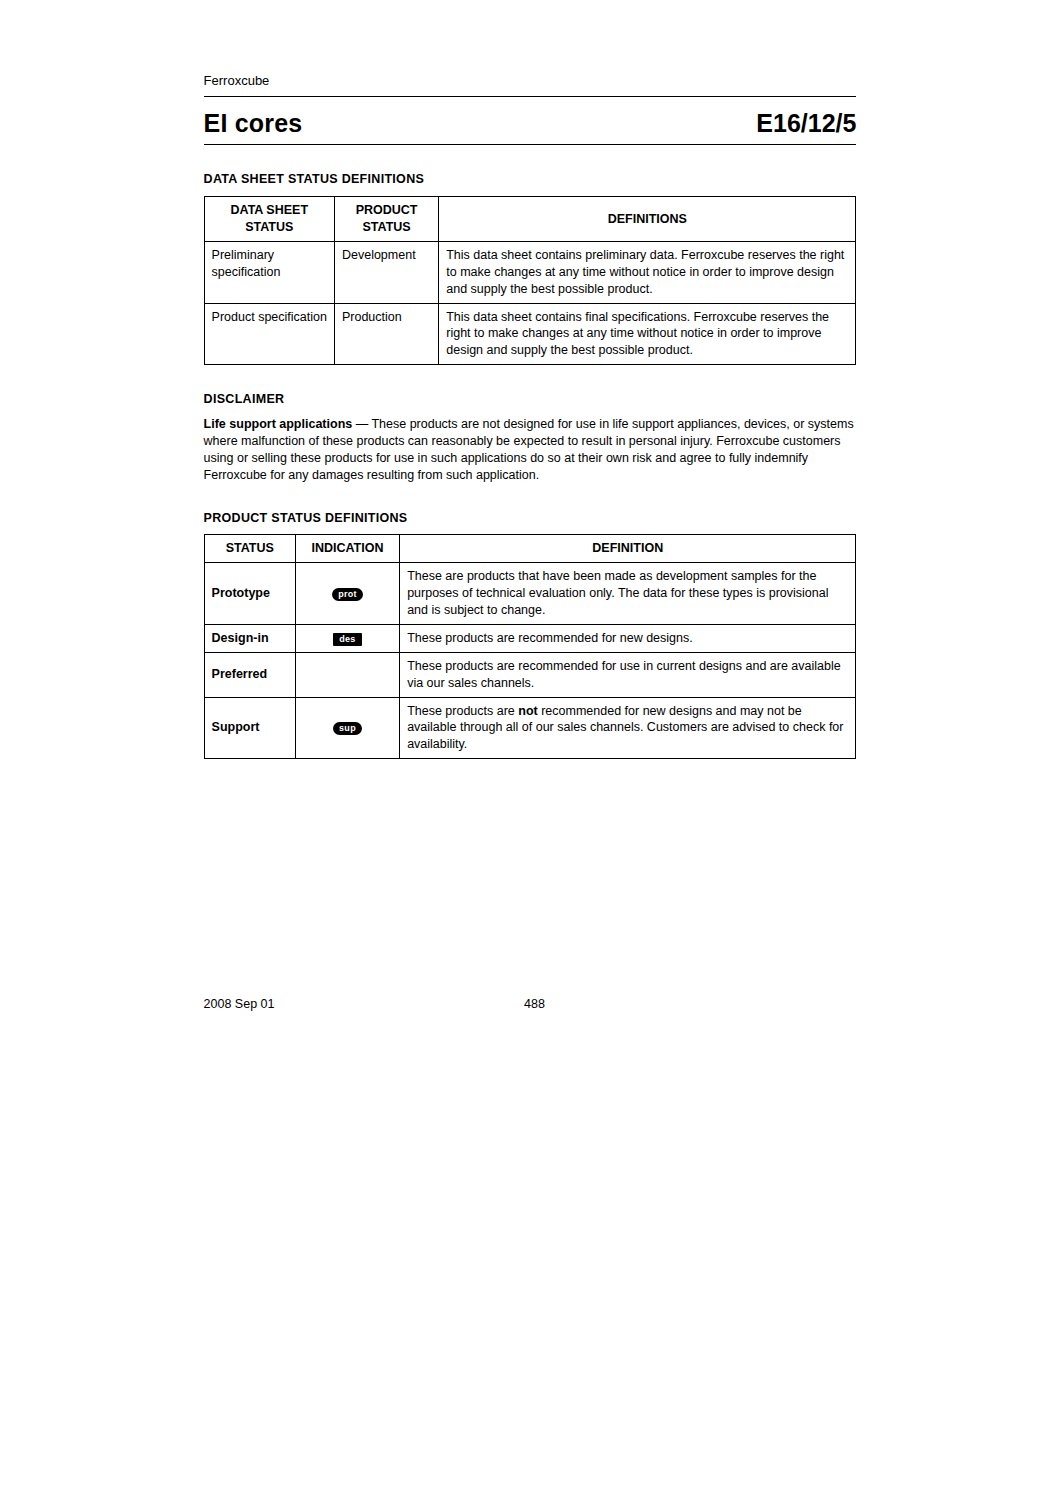Ferroxcube
EI cores
E16/12/5
DATA SHEET STATUS DEFINITIONS
| DATA SHEET STATUS | PRODUCT STATUS | DEFINITIONS |
| --- | --- | --- |
| Preliminary specification | Development | This data sheet contains preliminary data. Ferroxcube reserves the right to make changes at any time without notice in order to improve design and supply the best possible product. |
| Product specification | Production | This data sheet contains final specifications. Ferroxcube reserves the right to make changes at any time without notice in order to improve design and supply the best possible product. |
DISCLAIMER
Life support applications — These products are not designed for use in life support appliances, devices, or systems where malfunction of these products can reasonably be expected to result in personal injury. Ferroxcube customers using or selling these products for use in such applications do so at their own risk and agree to fully indemnify Ferroxcube for any damages resulting from such application.
PRODUCT STATUS DEFINITIONS
| STATUS | INDICATION | DEFINITION |
| --- | --- | --- |
| Prototype | prot | These are products that have been made as development samples for the purposes of technical evaluation only. The data for these types is provisional and is subject to change. |
| Design-in | des | These products are recommended for new designs. |
| Preferred | | These products are recommended for use in current designs and are available via our sales channels. |
| Support | sup | These products are not recommended for new designs and may not be available through all of our sales channels. Customers are advised to check for availability. |
2008 Sep 01
488